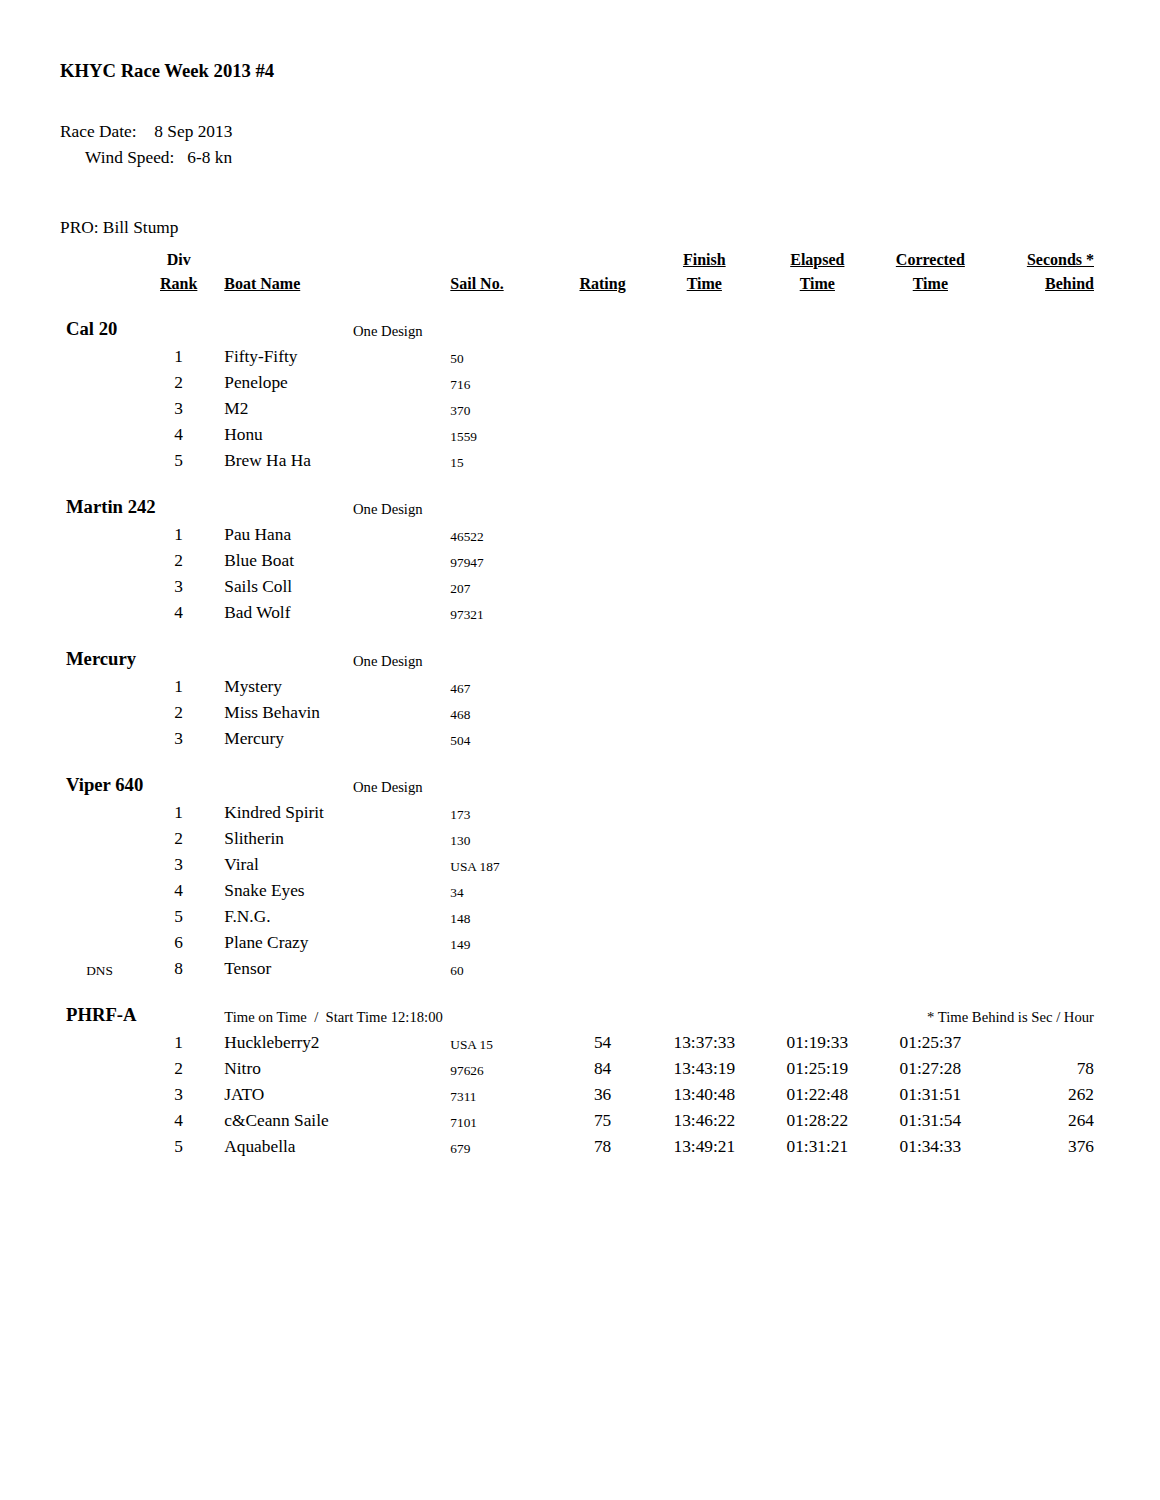KHYC Race Week 2013 #4
Race Date: 8 Sep 2013
Wind Speed: 6-8 kn
PRO: Bill Stump
| | Div | | | | Finish | Elapsed | Corrected | Seconds * |
| --- | --- | --- | --- | --- | --- | --- | --- | --- |
| | Rank | Boat Name | Sail No. | Rating | Time | Time | Time | Behind |
| Cal 20 | One Design | |
| | 1 | Fifty-Fifty | 50 | | | | | |
| | 2 | Penelope | 716 | | | | | |
| | 3 | M2 | 370 | | | | | |
| | 4 | Honu | 1559 | | | | | |
| | 5 | Brew Ha Ha | 15 | | | | | |
| Martin 242 | One Design | |
| | 1 | Pau Hana | 46522 | | | | | |
| | 2 | Blue Boat | 97947 | | | | | |
| | 3 | Sails Coll | 207 | | | | | |
| | 4 | Bad Wolf | 97321 | | | | | |
| Mercury | One Design | |
| | 1 | Mystery | 467 | | | | | |
| | 2 | Miss Behavin | 468 | | | | | |
| | 3 | Mercury | 504 | | | | | |
| Viper 640 | One Design | |
| | 1 | Kindred Spirit | 173 | | | | | |
| | 2 | Slitherin | 130 | | | | | |
| | 3 | Viral | USA 187 | | | | | |
| | 4 | Snake Eyes | 34 | | | | | |
| | 5 | F.N.G. | 148 | | | | | |
| | 6 | Plane Crazy | 149 | | | | | |
| DNS | 8 | Tensor | 60 | | | | | |
| PHRF-A | Time on Time / Start Time 12:18:00 | * Time Behind is Sec / Hour |
| | 1 | Huckleberry2 | USA 15 | 54 | 13:37:33 | 01:19:33 | 01:25:37 | |
| | 2 | Nitro | 97626 | 84 | 13:43:19 | 01:25:19 | 01:27:28 | 78 |
| | 3 | JATO | 7311 | 36 | 13:40:48 | 01:22:48 | 01:31:51 | 262 |
| | 4 | c&Ceann Saile | 7101 | 75 | 13:46:22 | 01:28:22 | 01:31:54 | 264 |
| | 5 | Aquabella | 679 | 78 | 13:49:21 | 01:31:21 | 01:34:33 | 376 |